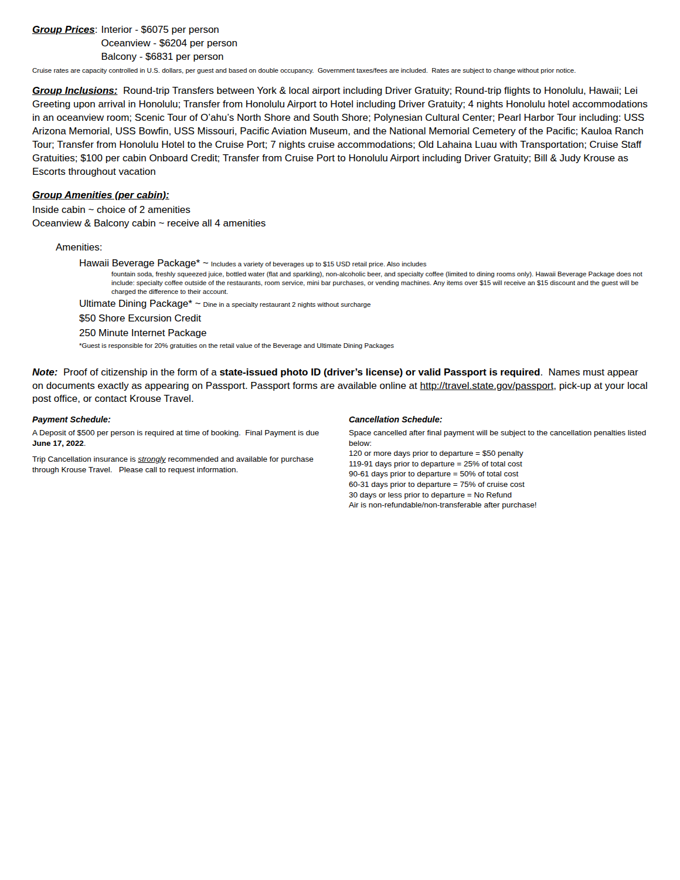| Group Prices : | Interior - $6075 per person |
| | Oceanview - $6204 per person |
| | Balcony - $6831 per person |
Cruise rates are capacity controlled in U.S. dollars, per guest and based on double occupancy. Government taxes/fees are included. Rates are subject to change without prior notice.
Group Inclusions: Round-trip Transfers between York & local airport including Driver Gratuity; Round-trip flights to Honolulu, Hawaii; Lei Greeting upon arrival in Honolulu; Transfer from Honolulu Airport to Hotel including Driver Gratuity; 4 nights Honolulu hotel accommodations in an oceanview room; Scenic Tour of O’ahu’s North Shore and South Shore; Polynesian Cultural Center; Pearl Harbor Tour including: USS Arizona Memorial, USS Bowfin, USS Missouri, Pacific Aviation Museum, and the National Memorial Cemetery of the Pacific; Kauloa Ranch Tour; Transfer from Honolulu Hotel to the Cruise Port; 7 nights cruise accommodations; Old Lahaina Luau with Transportation; Cruise Staff Gratuities; $100 per cabin Onboard Credit; Transfer from Cruise Port to Honolulu Airport including Driver Gratuity; Bill & Judy Krouse as Escorts throughout vacation
Group Amenities (per cabin):
Inside cabin ~ choice of 2 amenities
Oceanview & Balcony cabin ~ receive all 4 amenities
Amenities:
Hawaii Beverage Package* ~ Includes a variety of beverages up to $15 USD retail price. Also includes fountain soda, freshly squeezed juice, bottled water (flat and sparkling), non-alcoholic beer, and specialty coffee (limited to dining rooms only). Hawaii Beverage Package does not include: specialty coffee outside of the restaurants, room service, mini bar purchases, or vending machines. Any items over $15 will receive an $15 discount and the guest will be charged the difference to their account.
Ultimate Dining Package* ~ Dine in a specialty restaurant 2 nights without surcharge
$50 Shore Excursion Credit
250 Minute Internet Package
*Guest is responsible for 20% gratuities on the retail value of the Beverage and Ultimate Dining Packages
Note: Proof of citizenship in the form of a state-issued photo ID (driver’s license) or valid Passport is required. Names must appear on documents exactly as appearing on Passport. Passport forms are available online at http://travel.state.gov/passport, pick-up at your local post office, or contact Krouse Travel.
Payment Schedule:
A Deposit of $500 per person is required at time of booking. Final Payment is due June 17, 2022.
Trip Cancellation insurance is strongly recommended and available for purchase through Krouse Travel. Please call to request information.
Cancellation Schedule:
Space cancelled after final payment will be subject to the cancellation penalties listed below:
120 or more days prior to departure = $50 penalty
119-91 days prior to departure = 25% of total cost
90-61 days prior to departure = 50% of total cost
60-31 days prior to departure = 75% of cruise cost
30 days or less prior to departure = No Refund
Air is non-refundable/non-transferable after purchase!